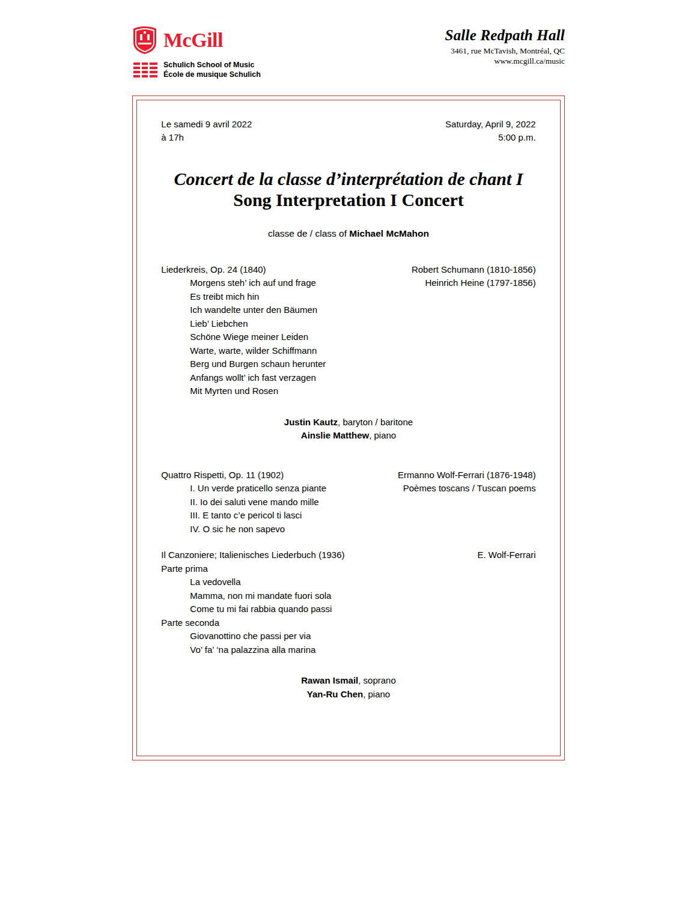McGill
Schulich School of Music
École de musique Schulich
Salle Redpath Hall
3461, rue McTavish, Montréal, QC
www.mcgill.ca/music
Le samedi 9 avril 2022
à 17h
Saturday, April 9, 2022
5:00 p.m.
Concert de la classe d’interprétation de chant I Song Interpretation I Concert
classe de / class of Michael McMahon
Liederkreis, Op. 24 (1840)
Morgens steh’ ich auf und frage
Es treibt mich hin
Ich wandelte unter den Bäumen
Lieb’ Liebchen
Schöne Wiege meiner Leiden
Warte, warte, wilder Schiffmann
Berg und Burgen schaun herunter
Anfangs wollt’ ich fast verzagen
Mit Myrten und Rosen
Robert Schumann (1810-1856)
Heinrich Heine (1797-1856)
Justin Kautz, baryton / baritone
Ainslie Matthew, piano
Quattro Rispetti, Op. 11 (1902)
I. Un verde praticello senza piante
II. Io dei saluti vene mando mille
III. E tanto c’e pericol ti lasci
IV. O sic he non sapevo
Ermanno Wolf-Ferrari (1876-1948)
Poèmes toscans / Tuscan poems
Il Canzoniere; Italienisches Liederbuch (1936)
Parte prima
La vedovella
Mamma, non mi mandate fuori sola
Come tu mi fai rabbia quando passi
Parte seconda
Giovanottino che passi per via
Vo’ fa’ ‘na palazzina alla marina
E. Wolf-Ferrari
Rawan Ismail, soprano
Yan-Ru Chen, piano